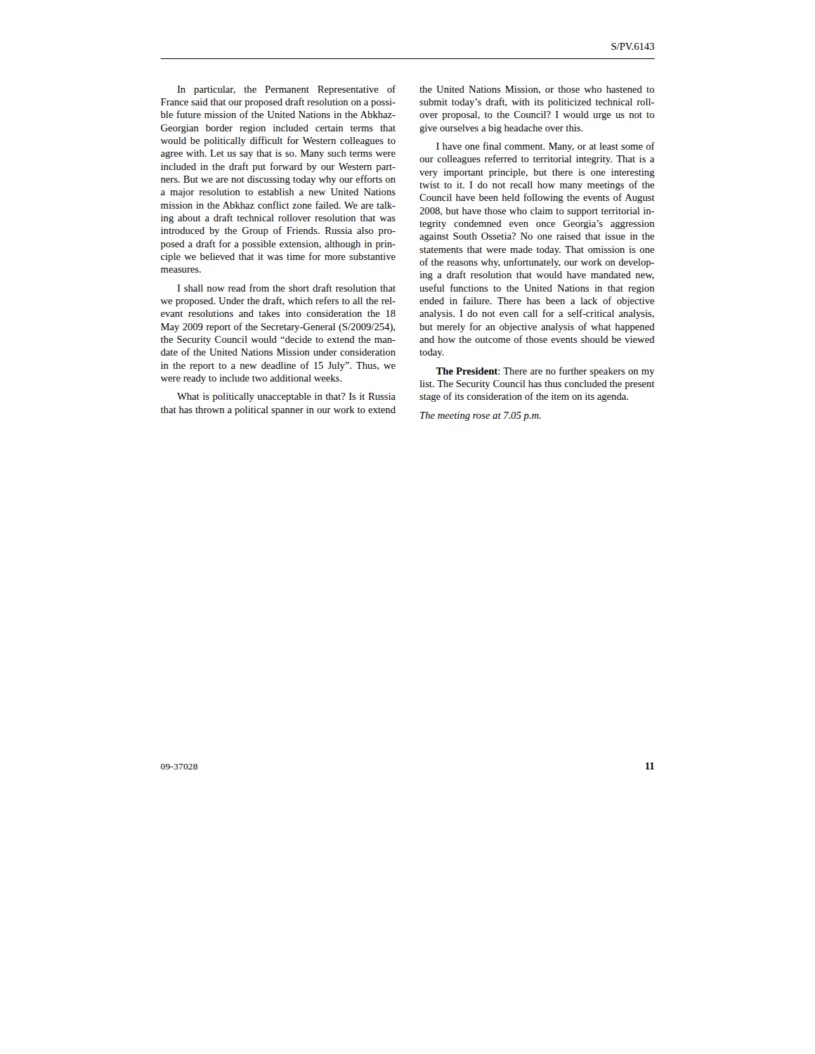S/PV.6143
In particular, the Permanent Representative of France said that our proposed draft resolution on a possible future mission of the United Nations in the Abkhaz-Georgian border region included certain terms that would be politically difficult for Western colleagues to agree with. Let us say that is so. Many such terms were included in the draft put forward by our Western partners. But we are not discussing today why our efforts on a major resolution to establish a new United Nations mission in the Abkhaz conflict zone failed. We are talking about a draft technical rollover resolution that was introduced by the Group of Friends. Russia also proposed a draft for a possible extension, although in principle we believed that it was time for more substantive measures.
I shall now read from the short draft resolution that we proposed. Under the draft, which refers to all the relevant resolutions and takes into consideration the 18 May 2009 report of the Secretary-General (S/2009/254), the Security Council would “decide to extend the mandate of the United Nations Mission under consideration in the report to a new deadline of 15 July”. Thus, we were ready to include two additional weeks.
What is politically unacceptable in that? Is it Russia that has thrown a political spanner in our work to extend the United Nations Mission, or those who hastened to submit today’s draft, with its politicized technical roll-over proposal, to the Council? I would urge us not to give ourselves a big headache over this.
I have one final comment. Many, or at least some of our colleagues referred to territorial integrity. That is a very important principle, but there is one interesting twist to it. I do not recall how many meetings of the Council have been held following the events of August 2008, but have those who claim to support territorial integrity condemned even once Georgia’s aggression against South Ossetia? No one raised that issue in the statements that were made today. That omission is one of the reasons why, unfortunately, our work on developing a draft resolution that would have mandated new, useful functions to the United Nations in that region ended in failure. There has been a lack of objective analysis. I do not even call for a self-critical analysis, but merely for an objective analysis of what happened and how the outcome of those events should be viewed today.
The President: There are no further speakers on my list. The Security Council has thus concluded the present stage of its consideration of the item on its agenda.
The meeting rose at 7.05 p.m.
09-37028 11